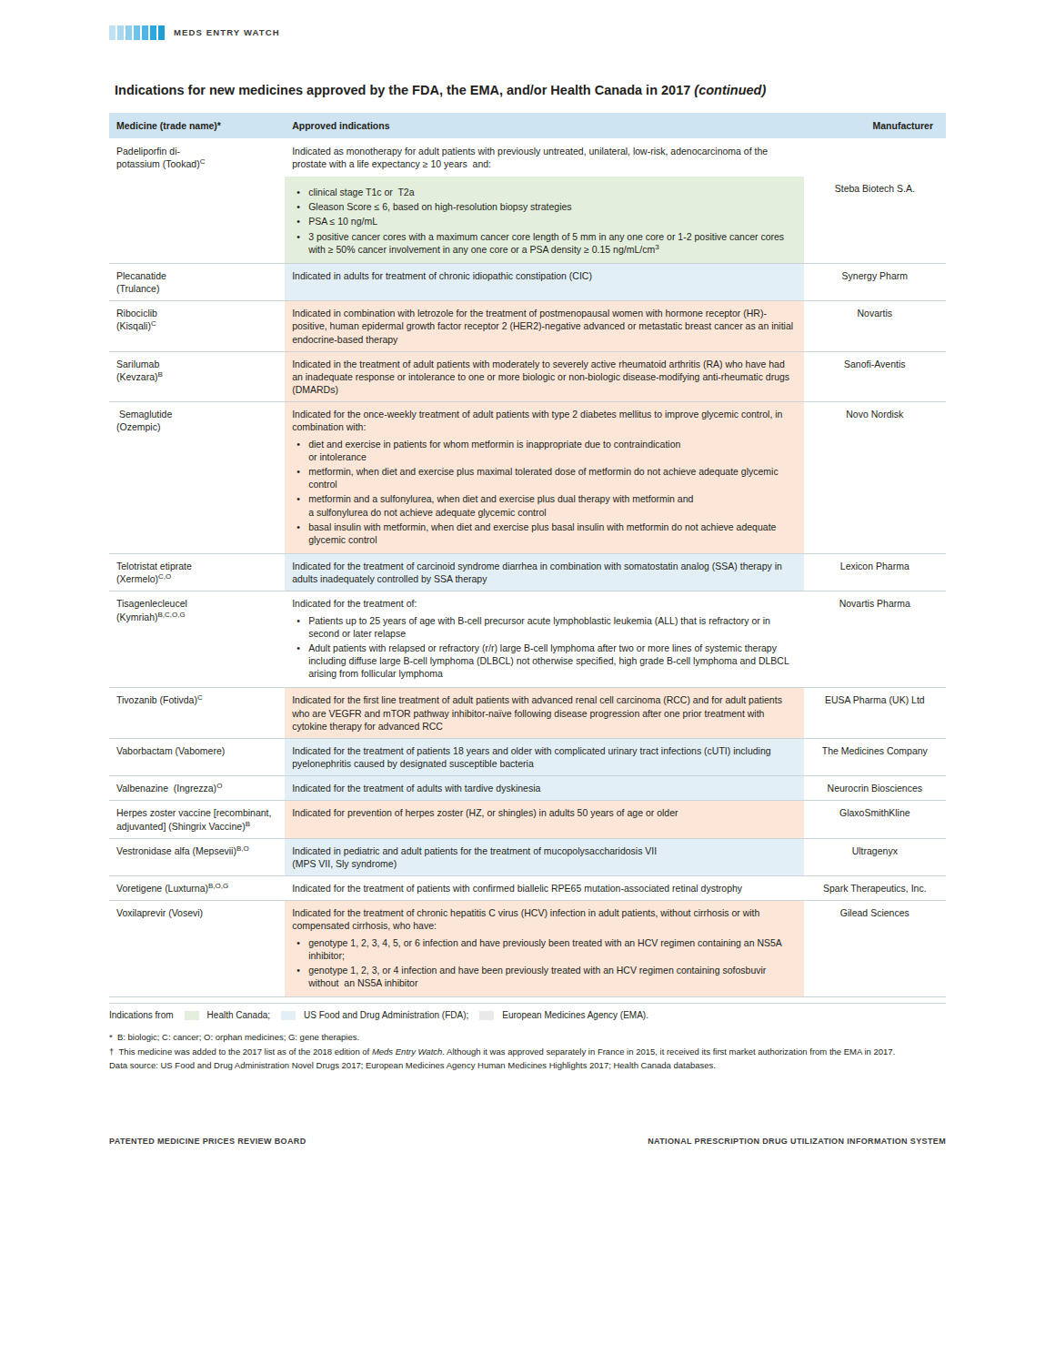Meds Entry Watch
Indications for new medicines approved by the FDA, the EMA, and/or Health Canada in 2017 (continued)
| Medicine (trade name)* | Approved indications | Manufacturer |
| --- | --- | --- |
| Padeliporfin di- potassium (Tookad) C | Indicated as monotherapy for adult patients with previously untreated, unilateral, low-risk, adenocarcinoma of the prostate with a life expectancy ≥ 10 years and: | |
| clinical stage T1c or T2a Gleason Score ≤ 6, based on high-resolution biopsy strategies PSA ≤ 10 ng/mL 3 positive cancer cores with a maximum cancer core length of 5 mm in any one core or 1-2 positive cancer cores with ≥ 50% cancer involvement in any one core or a PSA density ≥ 0.15 ng/mL/cm 3 | Steba Biotech S.A. |
| Plecanatide (Trulance) | Indicated in adults for treatment of chronic idiopathic constipation (CIC) | Synergy Pharm |
| Ribociclib (Kisqali) C | Indicated in combination with letrozole for the treatment of postmenopausal women with hormone receptor (HR)-positive, human epidermal growth factor receptor 2 (HER2)-negative advanced or metastatic breast cancer as an initial endocrine-based therapy | Novartis |
| Sarilumab (Kevzara) B | Indicated in the treatment of adult patients with moderately to severely active rheumatoid arthritis (RA) who have had an inadequate response or intolerance to one or more biologic or non-biologic disease-modifying anti-rheumatic drugs (DMARDs) | Sanofi-Aventis |
| Semaglutide (Ozempic) | Indicated for the once-weekly treatment of adult patients with type 2 diabetes mellitus to improve glycemic control, in combination with: diet and exercise in patients for whom metformin is inappropriate due to contraindication or intolerance metformin, when diet and exercise plus maximal tolerated dose of metformin do not achieve adequate glycemic control metformin and a sulfonylurea, when diet and exercise plus dual therapy with metformin and a sulfonylurea do not achieve adequate glycemic control basal insulin with metformin, when diet and exercise plus basal insulin with metformin do not achieve adequate glycemic control | Novo Nordisk |
| Telotristat etiprate (Xermelo) C,O | Indicated for the treatment of carcinoid syndrome diarrhea in combination with somatostatin analog (SSA) therapy in adults inadequately controlled by SSA therapy | Lexicon Pharma |
| Tisagenlecleucel (Kymriah) B,C,O,G | Indicated for the treatment of: Patients up to 25 years of age with B-cell precursor acute lymphoblastic leukemia (ALL) that is refractory or in second or later relapse Adult patients with relapsed or refractory (r/r) large B-cell lymphoma after two or more lines of systemic therapy including diffuse large B-cell lymphoma (DLBCL) not otherwise specified, high grade B-cell lymphoma and DLBCL arising from follicular lymphoma | Novartis Pharma |
| Tivozanib (Fotivda) C | Indicated for the first line treatment of adult patients with advanced renal cell carcinoma (RCC) and for adult patients who are VEGFR and mTOR pathway inhibitor-naïve following disease progression after one prior treatment with cytokine therapy for advanced RCC | EUSA Pharma (UK) Ltd |
| Vaborbactam (Vabomere) | Indicated for the treatment of patients 18 years and older with complicated urinary tract infections (cUTI) including pyelonephritis caused by designated susceptible bacteria | The Medicines Company |
| Valbenazine (Ingrezza) O | Indicated for the treatment of adults with tardive dyskinesia | Neurocrin Biosciences |
| Herpes zoster vaccine [recombinant, adjuvanted] (Shingrix Vaccine) B | Indicated for prevention of herpes zoster (HZ, or shingles) in adults 50 years of age or older | GlaxoSmithKline |
| Vestronidase alfa (Mepsevii) B,O | Indicated in pediatric and adult patients for the treatment of mucopolysaccharidosis VII (MPS VII, Sly syndrome) | Ultragenyx |
| Voretigene (Luxturna) B,O,G | Indicated for the treatment of patients with confirmed biallelic RPE65 mutation-associated retinal dystrophy | Spark Therapeutics, Inc. |
| Voxilaprevir (Vosevi) | Indicated for the treatment of chronic hepatitis C virus (HCV) infection in adult patients, without cirrhosis or with compensated cirrhosis, who have: genotype 1, 2, 3, 4, 5, or 6 infection and have previously been treated with an HCV regimen containing an NS5A inhibitor; genotype 1, 2, 3, or 4 infection and have been previously treated with an HCV regimen containing sofosbuvir without an NS5A inhibitor | Gilead Sciences |
Indications from Health Canada; US Food and Drug Administration (FDA); European Medicines Agency (EMA).
* B: biologic; C: cancer; O: orphan medicines; G: gene therapies.
† This medicine was added to the 2017 list as of the 2018 edition of Meds Entry Watch. Although it was approved separately in France in 2015, it received its first market authorization from the EMA in 2017.
Data source: US Food and Drug Administration Novel Drugs 2017; European Medicines Agency Human Medicines Highlights 2017; Health Canada databases.
Patented Medicine Prices Review Board
National Prescription Drug Utilization Information System